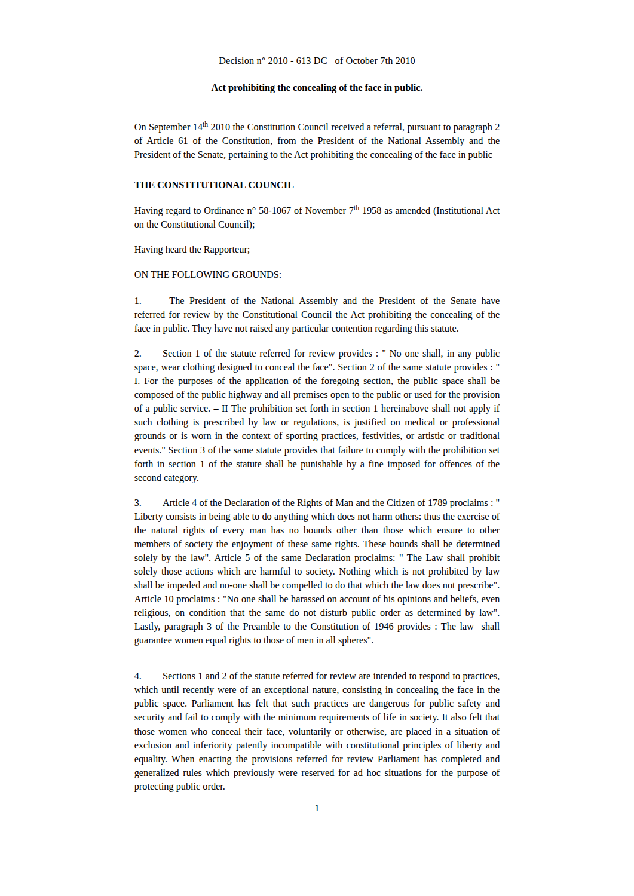Decision n° 2010 - 613 DC of October 7th 2010
Act prohibiting the concealing of the face in public.
On September 14th 2010 the Constitution Council received a referral, pursuant to paragraph 2 of Article 61 of the Constitution, from the President of the National Assembly and the President of the Senate, pertaining to the Act prohibiting the concealing of the face in public
THE CONSTITUTIONAL COUNCIL
Having regard to Ordinance n° 58-1067 of November 7th 1958 as amended (Institutional Act on the Constitutional Council);
Having heard the Rapporteur;
ON THE FOLLOWING GROUNDS:
1. The President of the National Assembly and the President of the Senate have referred for review by the Constitutional Council the Act prohibiting the concealing of the face in public. They have not raised any particular contention regarding this statute.
2. Section 1 of the statute referred for review provides : " No one shall, in any public space, wear clothing designed to conceal the face". Section 2 of the same statute provides : " I. For the purposes of the application of the foregoing section, the public space shall be composed of the public highway and all premises open to the public or used for the provision of a public service. – II The prohibition set forth in section 1 hereinabove shall not apply if such clothing is prescribed by law or regulations, is justified on medical or professional grounds or is worn in the context of sporting practices, festivities, or artistic or traditional events." Section 3 of the same statute provides that failure to comply with the prohibition set forth in section 1 of the statute shall be punishable by a fine imposed for offences of the second category.
3. Article 4 of the Declaration of the Rights of Man and the Citizen of 1789 proclaims : " Liberty consists in being able to do anything which does not harm others: thus the exercise of the natural rights of every man has no bounds other than those which ensure to other members of society the enjoyment of these same rights. These bounds shall be determined solely by the law". Article 5 of the same Declaration proclaims: " The Law shall prohibit solely those actions which are harmful to society. Nothing which is not prohibited by law shall be impeded and no-one shall be compelled to do that which the law does not prescribe". Article 10 proclaims : "No one shall be harassed on account of his opinions and beliefs, even religious, on condition that the same do not disturb public order as determined by law". Lastly, paragraph 3 of the Preamble to the Constitution of 1946 provides : The law shall guarantee women equal rights to those of men in all spheres".
4. Sections 1 and 2 of the statute referred for review are intended to respond to practices, which until recently were of an exceptional nature, consisting in concealing the face in the public space. Parliament has felt that such practices are dangerous for public safety and security and fail to comply with the minimum requirements of life in society. It also felt that those women who conceal their face, voluntarily or otherwise, are placed in a situation of exclusion and inferiority patently incompatible with constitutional principles of liberty and equality. When enacting the provisions referred for review Parliament has completed and generalized rules which previously were reserved for ad hoc situations for the purpose of protecting public order.
1